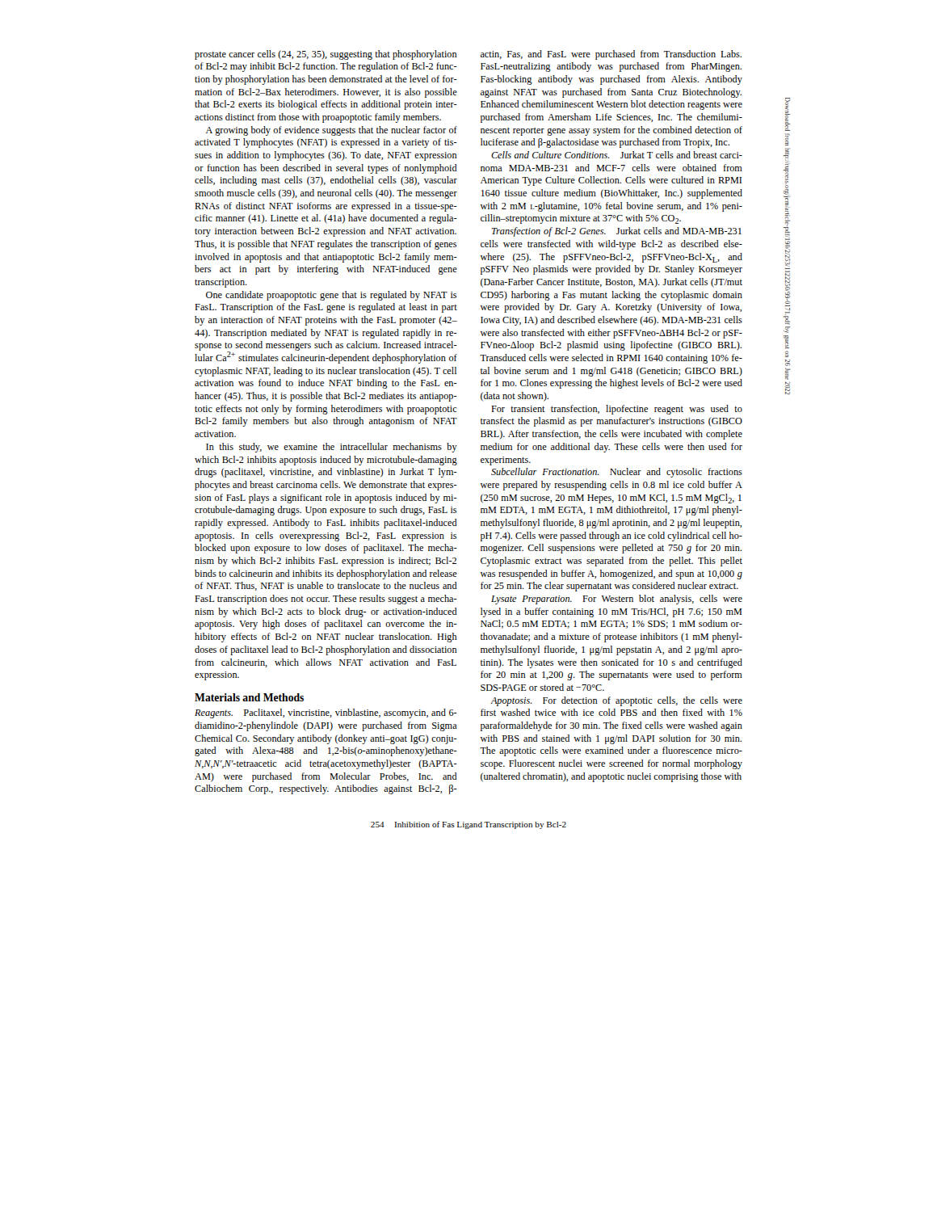Downloaded from http://rupress.org/jem/article-pdf/190/2/253/1122250/99-0171.pdf by guest on 26 June 2022
prostate cancer cells (24, 25, 35), suggesting that phosphorylation of Bcl-2 may inhibit Bcl-2 function. The regulation of Bcl-2 function by phosphorylation has been demonstrated at the level of formation of Bcl-2–Bax heterodimers. However, it is also possible that Bcl-2 exerts its biological effects in additional protein interactions distinct from those with proapoptotic family members.
A growing body of evidence suggests that the nuclear factor of activated T lymphocytes (NFAT) is expressed in a variety of tissues in addition to lymphocytes (36). To date, NFAT expression or function has been described in several types of nonlymphoid cells, including mast cells (37), endothelial cells (38), vascular smooth muscle cells (39), and neuronal cells (40). The messenger RNAs of distinct NFAT isoforms are expressed in a tissue-specific manner (41). Linette et al. (41a) have documented a regulatory interaction between Bcl-2 expression and NFAT activation. Thus, it is possible that NFAT regulates the transcription of genes involved in apoptosis and that antiapoptotic Bcl-2 family members act in part by interfering with NFAT-induced gene transcription.
One candidate proapoptotic gene that is regulated by NFAT is FasL. Transcription of the FasL gene is regulated at least in part by an interaction of NFAT proteins with the FasL promoter (42–44). Transcription mediated by NFAT is regulated rapidly in response to second messengers such as calcium. Increased intracellular Ca2+ stimulates calcineurin-dependent dephosphorylation of cytoplasmic NFAT, leading to its nuclear translocation (45). T cell activation was found to induce NFAT binding to the FasL enhancer (45). Thus, it is possible that Bcl-2 mediates its antiapoptotic effects not only by forming heterodimers with proapoptotic Bcl-2 family members but also through antagonism of NFAT activation.
In this study, we examine the intracellular mechanisms by which Bcl-2 inhibits apoptosis induced by microtubule-damaging drugs (paclitaxel, vincristine, and vinblastine) in Jurkat T lymphocytes and breast carcinoma cells. We demonstrate that expression of FasL plays a significant role in apoptosis induced by microtubule-damaging drugs. Upon exposure to such drugs, FasL is rapidly expressed. Antibody to FasL inhibits paclitaxel-induced apoptosis. In cells overexpressing Bcl-2, FasL expression is blocked upon exposure to low doses of paclitaxel. The mechanism by which Bcl-2 inhibits FasL expression is indirect; Bcl-2 binds to calcineurin and inhibits its dephosphorylation and release of NFAT. Thus, NFAT is unable to translocate to the nucleus and FasL transcription does not occur. These results suggest a mechanism by which Bcl-2 acts to block drug- or activation-induced apoptosis. Very high doses of paclitaxel can overcome the inhibitory effects of Bcl-2 on NFAT nuclear translocation. High doses of paclitaxel lead to Bcl-2 phosphorylation and dissociation from calcineurin, which allows NFAT activation and FasL expression.
Materials and Methods
Reagents. Paclitaxel, vincristine, vinblastine, ascomycin, and 6-diamidino-2-phenylindole (DAPI) were purchased from Sigma Chemical Co. Secondary antibody (donkey anti–goat IgG) conjugated with Alexa-488 and 1,2-bis(o-aminophenoxy)ethane-N,N,N′,N′-tetraacetic acid tetra(acetoxymethyl)ester (BAPTA-AM) were purchased from Molecular Probes, Inc. and Calbiochem Corp., respectively. Antibodies against Bcl-2, β-actin, Fas, and FasL were purchased from Transduction Labs. FasL-neutralizing antibody was purchased from PharMingen. Fas-blocking antibody was purchased from Alexis. Antibody against NFAT was purchased from Santa Cruz Biotechnology. Enhanced chemiluminescent Western blot detection reagents were purchased from Amersham Life Sciences, Inc. The chemiluminescent reporter gene assay system for the combined detection of luciferase and β-galactosidase was purchased from Tropix, Inc.
Cells and Culture Conditions. Jurkat T cells and breast carcinoma MDA-MB-231 and MCF-7 cells were obtained from American Type Culture Collection. Cells were cultured in RPMI 1640 tissue culture medium (BioWhittaker, Inc.) supplemented with 2 mM l-glutamine, 10% fetal bovine serum, and 1% penicillin–streptomycin mixture at 37°C with 5% CO2.
Transfection of Bcl-2 Genes. Jurkat cells and MDA-MB-231 cells were transfected with wild-type Bcl-2 as described elsewhere (25). The pSFFVneo-Bcl-2, pSFFVneo-Bcl-XL, and pSFFV Neo plasmids were provided by Dr. Stanley Korsmeyer (Dana-Farber Cancer Institute, Boston, MA). Jurkat cells (JT/mut CD95) harboring a Fas mutant lacking the cytoplasmic domain were provided by Dr. Gary A. Koretzky (University of Iowa, Iowa City, IA) and described elsewhere (46). MDA-MB-231 cells were also transfected with either pSFFVneo-ΔBH4 Bcl-2 or pSFFVneo-Δloop Bcl-2 plasmid using lipofectine (GIBCO BRL). Transduced cells were selected in RPMI 1640 containing 10% fetal bovine serum and 1 mg/ml G418 (Geneticin; GIBCO BRL) for 1 mo. Clones expressing the highest levels of Bcl-2 were used (data not shown).
For transient transfection, lipofectine reagent was used to transfect the plasmid as per manufacturer's instructions (GIBCO BRL). After transfection, the cells were incubated with complete medium for one additional day. These cells were then used for experiments.
Subcellular Fractionation. Nuclear and cytosolic fractions were prepared by resuspending cells in 0.8 ml ice cold buffer A (250 mM sucrose, 20 mM Hepes, 10 mM KCl, 1.5 mM MgCl2, 1 mM EDTA, 1 mM EGTA, 1 mM dithiothreitol, 17 μg/ml phenylmethylsulfonyl fluoride, 8 μg/ml aprotinin, and 2 μg/ml leupeptin, pH 7.4). Cells were passed through an ice cold cylindrical cell homogenizer. Cell suspensions were pelleted at 750 g for 20 min. Cytoplasmic extract was separated from the pellet. This pellet was resuspended in buffer A, homogenized, and spun at 10,000 g for 25 min. The clear supernatant was considered nuclear extract.
Lysate Preparation. For Western blot analysis, cells were lysed in a buffer containing 10 mM Tris/HCl, pH 7.6; 150 mM NaCl; 0.5 mM EDTA; 1 mM EGTA; 1% SDS; 1 mM sodium orthovanadate; and a mixture of protease inhibitors (1 mM phenylmethylsulfonyl fluoride, 1 μg/ml pepstatin A, and 2 μg/ml aprotinin). The lysates were then sonicated for 10 s and centrifuged for 20 min at 1,200 g. The supernatants were used to perform SDS-PAGE or stored at −70°C.
Apoptosis. For detection of apoptotic cells, the cells were first washed twice with ice cold PBS and then fixed with 1% paraformaldehyde for 30 min. The fixed cells were washed again with PBS and stained with 1 μg/ml DAPI solution for 30 min. The apoptotic cells were examined under a fluorescence microscope. Fluorescent nuclei were screened for normal morphology (unaltered chromatin), and apoptotic nuclei comprising those with
254 Inhibition of Fas Ligand Transcription by Bcl-2